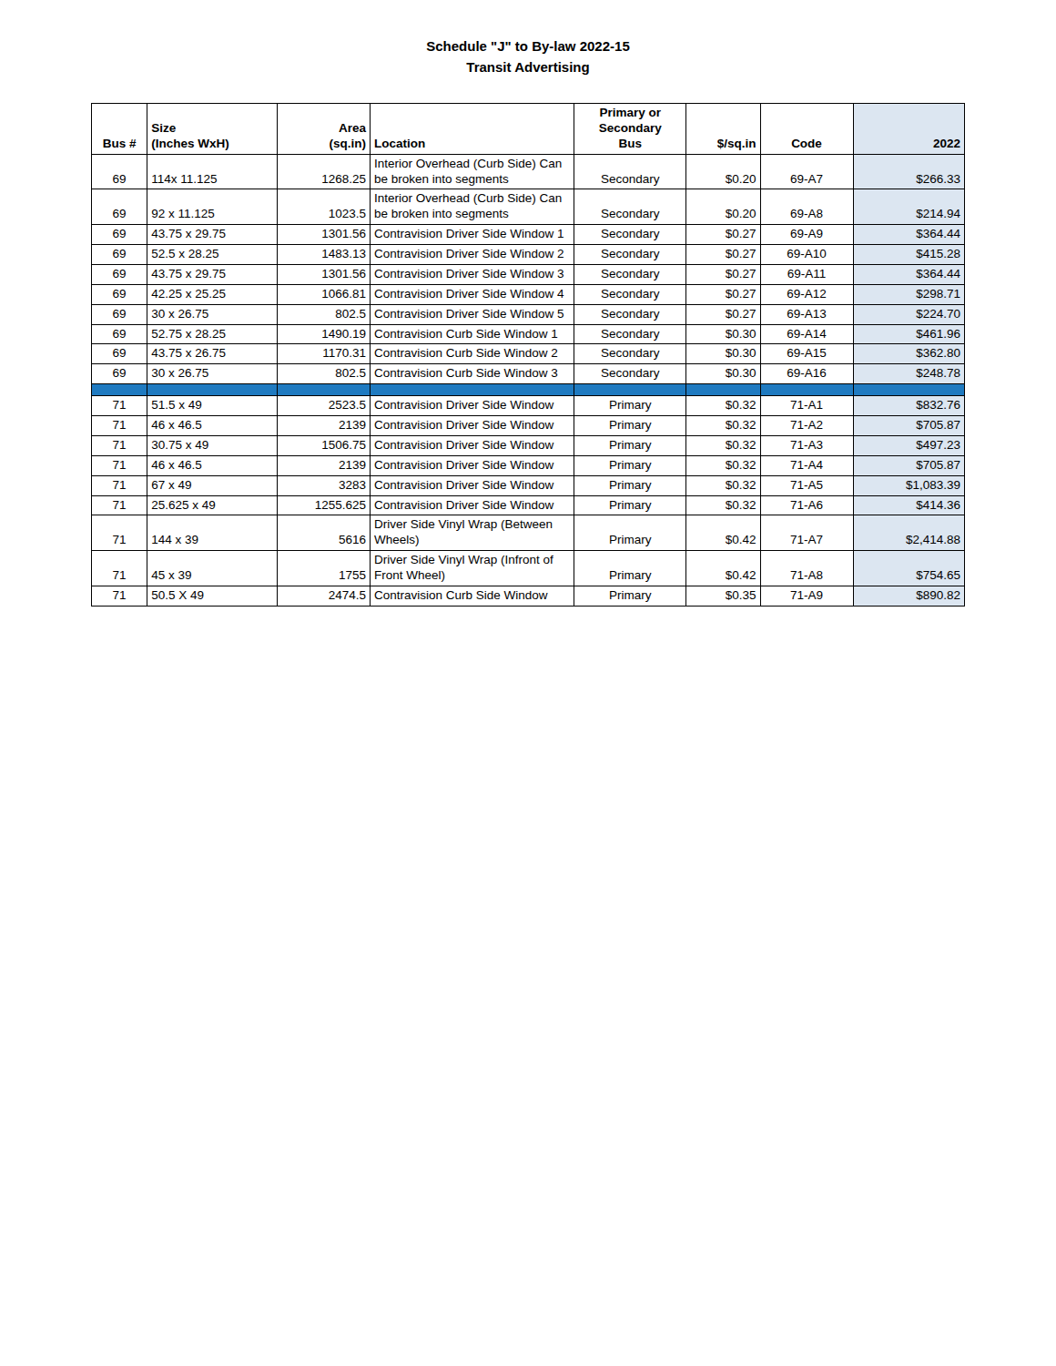Schedule "J" to By-law 2022-15
Transit Advertising
| Bus # | Size (Inches WxH) | Area (sq.in) | Location | Primary or Secondary Bus | $/sq.in | Code | 2022 |
| --- | --- | --- | --- | --- | --- | --- | --- |
| 69 | 114x 11.125 | 1268.25 | Interior Overhead (Curb Side) Can be broken into segments | Secondary | $0.20 | 69-A7 | $266.33 |
| 69 | 92 x 11.125 | 1023.5 | Interior Overhead (Curb Side) Can be broken into segments | Secondary | $0.20 | 69-A8 | $214.94 |
| 69 | 43.75 x 29.75 | 1301.56 | Contravision Driver Side Window 1 | Secondary | $0.27 | 69-A9 | $364.44 |
| 69 | 52.5 x 28.25 | 1483.13 | Contravision Driver Side Window 2 | Secondary | $0.27 | 69-A10 | $415.28 |
| 69 | 43.75 x 29.75 | 1301.56 | Contravision Driver Side Window 3 | Secondary | $0.27 | 69-A11 | $364.44 |
| 69 | 42.25 x 25.25 | 1066.81 | Contravision Driver Side Window 4 | Secondary | $0.27 | 69-A12 | $298.71 |
| 69 | 30 x 26.75 | 802.5 | Contravision Driver Side Window 5 | Secondary | $0.27 | 69-A13 | $224.70 |
| 69 | 52.75 x 28.25 | 1490.19 | Contravision Curb Side Window 1 | Secondary | $0.30 | 69-A14 | $461.96 |
| 69 | 43.75 x 26.75 | 1170.31 | Contravision Curb Side Window 2 | Secondary | $0.30 | 69-A15 | $362.80 |
| 69 | 30 x 26.75 | 802.5 | Contravision Curb Side Window 3 | Secondary | $0.30 | 69-A16 | $248.78 |
| 71 | 51.5 x 49 | 2523.5 | Contravision Driver Side Window | Primary | $0.32 | 71-A1 | $832.76 |
| 71 | 46 x 46.5 | 2139 | Contravision Driver Side Window | Primary | $0.32 | 71-A2 | $705.87 |
| 71 | 30.75 x 49 | 1506.75 | Contravision Driver Side Window | Primary | $0.32 | 71-A3 | $497.23 |
| 71 | 46 x 46.5 | 2139 | Contravision Driver Side Window | Primary | $0.32 | 71-A4 | $705.87 |
| 71 | 67 x 49 | 3283 | Contravision Driver Side Window | Primary | $0.32 | 71-A5 | $1,083.39 |
| 71 | 25.625 x 49 | 1255.625 | Contravision Driver Side Window | Primary | $0.32 | 71-A6 | $414.36 |
| 71 | 144 x 39 | 5616 | Driver Side Vinyl Wrap (Between Wheels) | Primary | $0.42 | 71-A7 | $2,414.88 |
| 71 | 45 x 39 | 1755 | Driver Side Vinyl Wrap (Infront of Front Wheel) | Primary | $0.42 | 71-A8 | $754.65 |
| 71 | 50.5 X 49 | 2474.5 | Contravision Curb Side Window | Primary | $0.35 | 71-A9 | $890.82 |